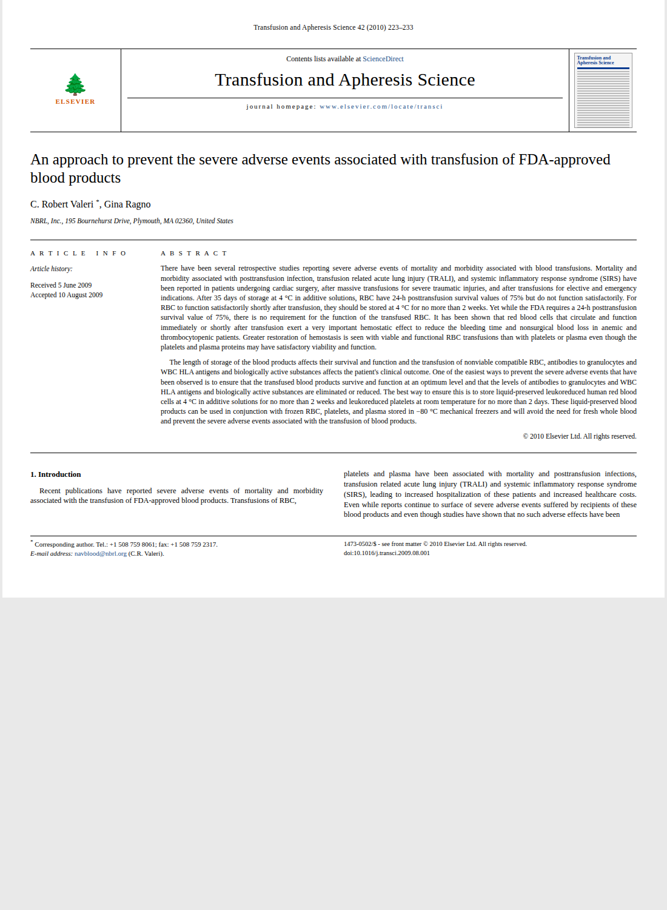Transfusion and Apheresis Science 42 (2010) 223–233
🌲 ELSEVIER
Contents lists available at ScienceDirect
Transfusion and Apheresis Science
journal homepage: www.elsevier.com/locate/transci
Transfusion and Apheresis Science
An approach to prevent the severe adverse events associated with transfusion of FDA-approved blood products
C. Robert Valeri *, Gina Ragno
NBRL, Inc., 195 Bournehurst Drive, Plymouth, MA 02360, United States
A R T I C L E I N F O
Article history:
Received 5 June 2009
Accepted 10 August 2009
A B S T R A C T
There have been several retrospective studies reporting severe adverse events of mortality and morbidity associated with blood transfusions. Mortality and morbidity associated with posttransfusion infection, transfusion related acute lung injury (TRALI), and systemic inflammatory response syndrome (SIRS) have been reported in patients undergoing cardiac surgery, after massive transfusions for severe traumatic injuries, and after transfusions for elective and emergency indications. After 35 days of storage at 4 °C in additive solutions, RBC have 24-h posttransfusion survival values of 75% but do not function satisfactorily. For RBC to function satisfactorily shortly after transfusion, they should be stored at 4 °C for no more than 2 weeks. Yet while the FDA requires a 24-h posttransfusion survival value of 75%, there is no requirement for the function of the transfused RBC. It has been shown that red blood cells that circulate and function immediately or shortly after transfusion exert a very important hemostatic effect to reduce the bleeding time and nonsurgical blood loss in anemic and thrombocytopenic patients. Greater restoration of hemostasis is seen with viable and functional RBC transfusions than with platelets or plasma even though the platelets and plasma proteins may have satisfactory viability and function.
The length of storage of the blood products affects their survival and function and the transfusion of nonviable compatible RBC, antibodies to granulocytes and WBC HLA antigens and biologically active substances affects the patient's clinical outcome. One of the easiest ways to prevent the severe adverse events that have been observed is to ensure that the transfused blood products survive and function at an optimum level and that the levels of antibodies to granulocytes and WBC HLA antigens and biologically active substances are eliminated or reduced. The best way to ensure this is to store liquid-preserved leukoreduced human red blood cells at 4 °C in additive solutions for no more than 2 weeks and leukoreduced platelets at room temperature for no more than 2 days. These liquid-preserved blood products can be used in conjunction with frozen RBC, platelets, and plasma stored in −80 °C mechanical freezers and will avoid the need for fresh whole blood and prevent the severe adverse events associated with the transfusion of blood products.
© 2010 Elsevier Ltd. All rights reserved.
1. Introduction
Recent publications have reported severe adverse events of mortality and morbidity associated with the transfusion of FDA-approved blood products. Transfusions of RBC,
platelets and plasma have been associated with mortality and posttransfusion infections, transfusion related acute lung injury (TRALI) and systemic inflammatory response syndrome (SIRS), leading to increased hospitalization of these patients and increased healthcare costs. Even while reports continue to surface of severe adverse events suffered by recipients of these blood products and even though studies have shown that no such adverse effects have been
* Corresponding author. Tel.: +1 508 759 8061; fax: +1 508 759 2317.
E-mail address: navblood@nbrl.org (C.R. Valeri).
1473-0502/$ - see front matter © 2010 Elsevier Ltd. All rights reserved.
doi:10.1016/j.transci.2009.08.001